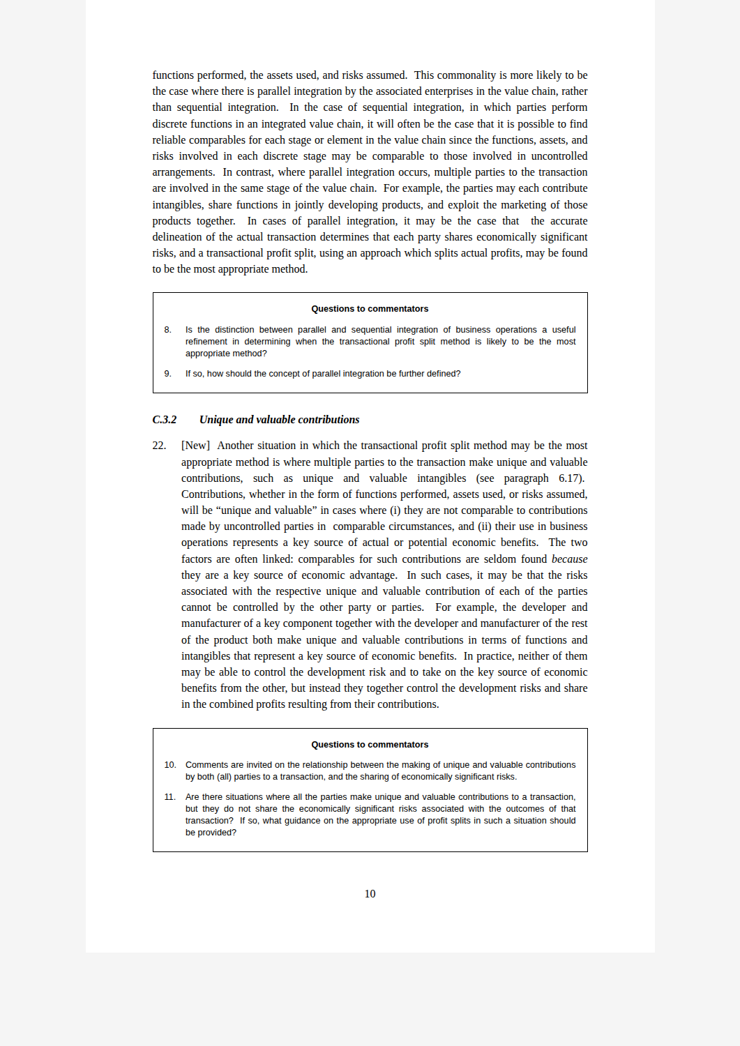functions performed, the assets used, and risks assumed. This commonality is more likely to be the case where there is parallel integration by the associated enterprises in the value chain, rather than sequential integration. In the case of sequential integration, in which parties perform discrete functions in an integrated value chain, it will often be the case that it is possible to find reliable comparables for each stage or element in the value chain since the functions, assets, and risks involved in each discrete stage may be comparable to those involved in uncontrolled arrangements. In contrast, where parallel integration occurs, multiple parties to the transaction are involved in the same stage of the value chain. For example, the parties may each contribute intangibles, share functions in jointly developing products, and exploit the marketing of those products together. In cases of parallel integration, it may be the case that the accurate delineation of the actual transaction determines that each party shares economically significant risks, and a transactional profit split, using an approach which splits actual profits, may be found to be the most appropriate method.
Questions to commentators
8. Is the distinction between parallel and sequential integration of business operations a useful refinement in determining when the transactional profit split method is likely to be the most appropriate method?
9. If so, how should the concept of parallel integration be further defined?
C.3.2 Unique and valuable contributions
22. [New] Another situation in which the transactional profit split method may be the most appropriate method is where multiple parties to the transaction make unique and valuable contributions, such as unique and valuable intangibles (see paragraph 6.17). Contributions, whether in the form of functions performed, assets used, or risks assumed, will be “unique and valuable” in cases where (i) they are not comparable to contributions made by uncontrolled parties in comparable circumstances, and (ii) their use in business operations represents a key source of actual or potential economic benefits. The two factors are often linked: comparables for such contributions are seldom found because they are a key source of economic advantage. In such cases, it may be that the risks associated with the respective unique and valuable contribution of each of the parties cannot be controlled by the other party or parties. For example, the developer and manufacturer of a key component together with the developer and manufacturer of the rest of the product both make unique and valuable contributions in terms of functions and intangibles that represent a key source of economic benefits. In practice, neither of them may be able to control the development risk and to take on the key source of economic benefits from the other, but instead they together control the development risks and share in the combined profits resulting from their contributions.
Questions to commentators
10. Comments are invited on the relationship between the making of unique and valuable contributions by both (all) parties to a transaction, and the sharing of economically significant risks.
11. Are there situations where all the parties make unique and valuable contributions to a transaction, but they do not share the economically significant risks associated with the outcomes of that transaction? If so, what guidance on the appropriate use of profit splits in such a situation should be provided?
10